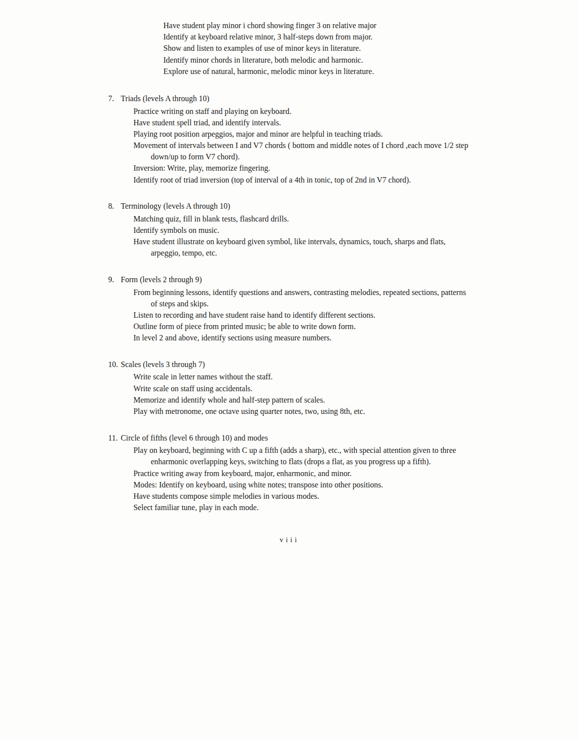Have student play minor i chord showing finger 3 on relative major
Identify at keyboard relative minor, 3 half-steps down from major.
Show and listen to examples of use of minor keys in literature.
Identify minor chords in literature, both melodic and harmonic.
Explore use of natural, harmonic, melodic minor keys in literature.
7. Triads (levels A through 10)
Practice writing on staff and playing on keyboard.
Have student spell triad, and identify intervals.
Playing root position arpeggios, major and minor are helpful in teaching triads.
Movement of intervals between I and V7 chords ( bottom and middle notes of I chord ,each move 1/2 step down/up to form V7 chord).
Inversion: Write, play, memorize fingering.
Identify root of triad inversion (top of interval of a 4th in tonic, top of 2nd in V7 chord).
8. Terminology (levels A through 10)
Matching quiz, fill in blank tests, flashcard drills.
Identify symbols on music.
Have student illustrate on keyboard given symbol, like intervals, dynamics, touch, sharps and flats, arpeggio, tempo, etc.
9. Form (levels 2 through 9)
From beginning lessons, identify questions and answers, contrasting melodies, repeated sections, patterns of steps and skips.
Listen to recording and have student raise hand to identify different sections.
Outline form of piece from printed music; be able to write down form.
In level 2 and above, identify sections using measure numbers.
10. Scales (levels 3 through 7)
Write scale in letter names without the staff.
Write scale on staff using accidentals.
Memorize and identify whole and half-step pattern of scales.
Play with metronome, one octave using quarter notes, two, using 8th, etc.
11. Circle of fifths (level 6 through 10) and modes
Play on keyboard, beginning with C up a fifth (adds a sharp), etc., with special attention given to three enharmonic overlapping keys, switching to flats (drops a flat, as you progress up a fifth).
Practice writing away from keyboard, major, enharmonic, and minor.
Modes: Identify on keyboard, using white notes; transpose into other positions.
Have students compose simple melodies in various modes.
Select familiar tune, play in each mode.
viii